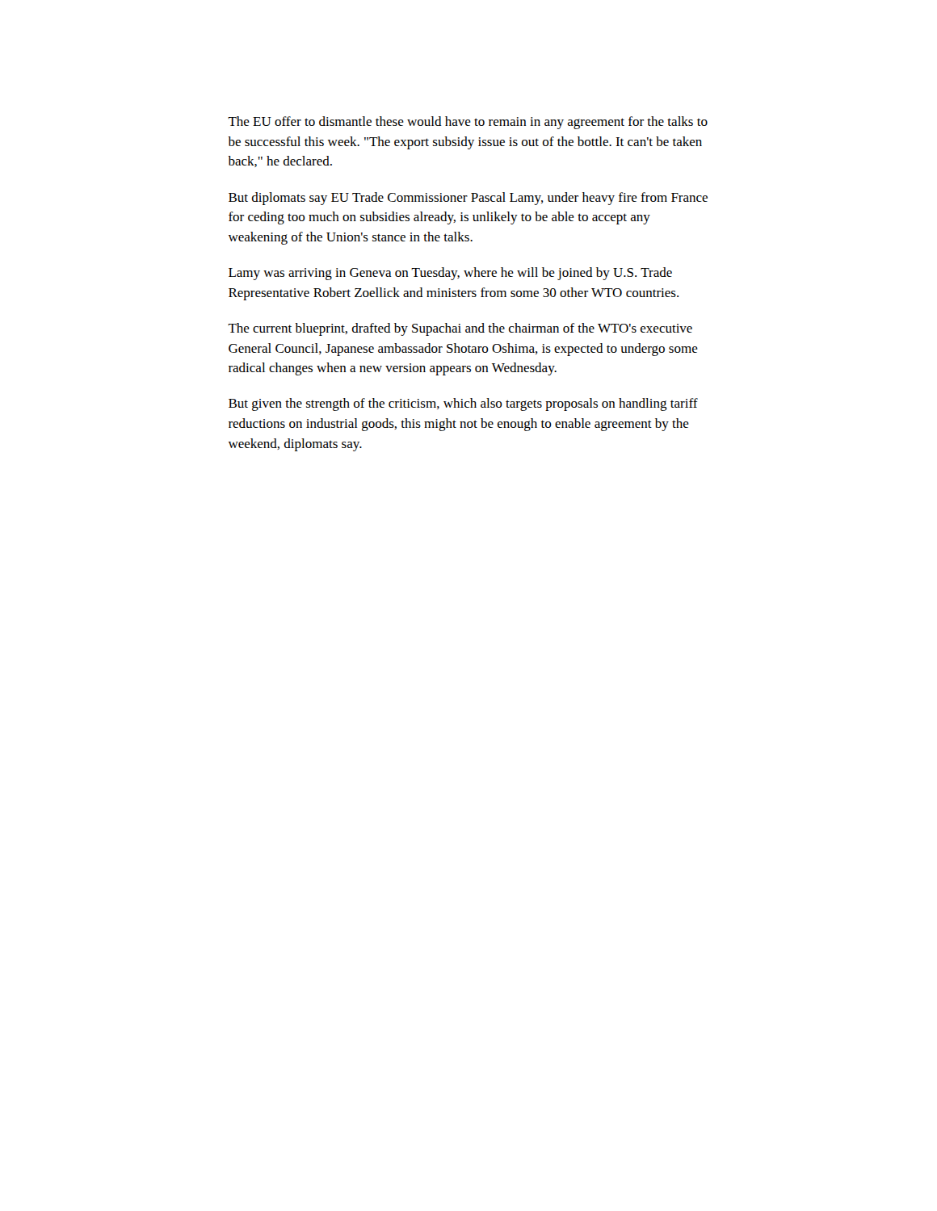The EU offer to dismantle these would have to remain in any agreement for the talks to be successful this week. "The export subsidy issue is out of the bottle. It can't be taken back," he declared.
But diplomats say EU Trade Commissioner Pascal Lamy, under heavy fire from France for ceding too much on subsidies already, is unlikely to be able to accept any weakening of the Union's stance in the talks.
Lamy was arriving in Geneva on Tuesday, where he will be joined by U.S. Trade Representative Robert Zoellick and ministers from some 30 other WTO countries.
The current blueprint, drafted by Supachai and the chairman of the WTO's executive General Council, Japanese ambassador Shotaro Oshima, is expected to undergo some radical changes when a new version appears on Wednesday.
But given the strength of the criticism, which also targets proposals on handling tariff reductions on industrial goods, this might not be enough to enable agreement by the weekend, diplomats say.